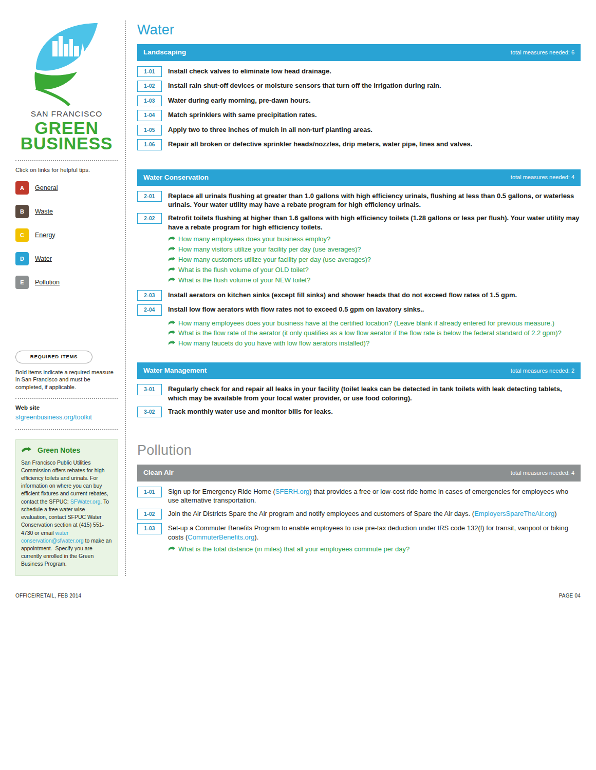SAN FRANCISCO
GREEN BUSINESS
Click on links for helpful tips.
AGeneral
BWaste
CEnergy
DWater
EPollution
REQUIRED ITEMS
Bold items indicate a required measure in San Francisco and must be completed, if applicable.
Web site
sfgreenbusiness.org/toolkit
Green Notes
San Francisco Public Utilities Commission offers rebates for high efficiency toilets and urinals. For information on where you can buy efficient fixtures and current rebates, contact the SFPUC: SFWater.org. To schedule a free water wise evaluation, contact SFPUC Water Conservation section at (415) 551-4730 or email water conservation@sfwater.org to make an appointment. Specify you are currently enrolled in the Green Business Program.
Water
Landscaping total measures needed: 6
1-01
Install check valves to eliminate low head drainage.
1-02
Install rain shut-off devices or moisture sensors that turn off the irrigation during rain.
1-03
Water during early morning, pre-dawn hours.
1-04
Match sprinklers with same precipitation rates.
1-05
Apply two to three inches of mulch in all non-turf planting areas.
1-06
Repair all broken or defective sprinkler heads/nozzles, drip meters, water pipe, lines and valves.
Water Conservation total measures needed: 4
2-01
Replace all urinals flushing at greater than 1.0 gallons with high efficiency urinals, flushing at less than 0.5 gallons, or waterless urinals. Your water utility may have a rebate program for high efficiency urinals.
2-02
Retrofit toilets flushing at higher than 1.6 gallons with high efficiency toilets (1.28 gallons or less per flush). Your water utility may have a rebate program for high efficiency toilets.
How many employees does your business employ?
How many visitors utilize your facility per day (use averages)?
How many customers utilize your facility per day (use averages)?
What is the flush volume of your OLD toilet?
What is the flush volume of your NEW toilet?
2-03
Install aerators on kitchen sinks (except fill sinks) and shower heads that do not exceed flow rates of 1.5 gpm.
2-04
Install low flow aerators with flow rates not to exceed 0.5 gpm on lavatory sinks..
How many employees does your business have at the certified location? (Leave blank if already entered for previous measure.)
What is the flow rate of the aerator (it only qualifies as a low flow aerator if the flow rate is below the federal standard of 2.2 gpm)?
How many faucets do you have with low flow aerators installed)?
Water Management total measures needed: 2
3-01
Regularly check for and repair all leaks in your facility (toilet leaks can be detected in tank toilets with leak detecting tablets, which may be available from your local water provider, or use food coloring).
3-02
Track monthly water use and monitor bills for leaks.
Pollution
Clean Air total measures needed: 4
1-01
Sign up for Emergency Ride Home (SFERH.org) that provides a free or low-cost ride home in cases of emergencies for employees who use alternative transportation.
1-02
Join the Air Districts Spare the Air program and notify employees and customers of Spare the Air days. (EmployersSpareTheAir.org)
1-03
Set-up a Commuter Benefits Program to enable employees to use pre-tax deduction under IRS code 132(f) for transit, vanpool or biking costs (CommuterBenefits.org).
What is the total distance (in miles) that all your employees commute per day?
OFFICE/RETAIL, FEB 2014
PAGE 04